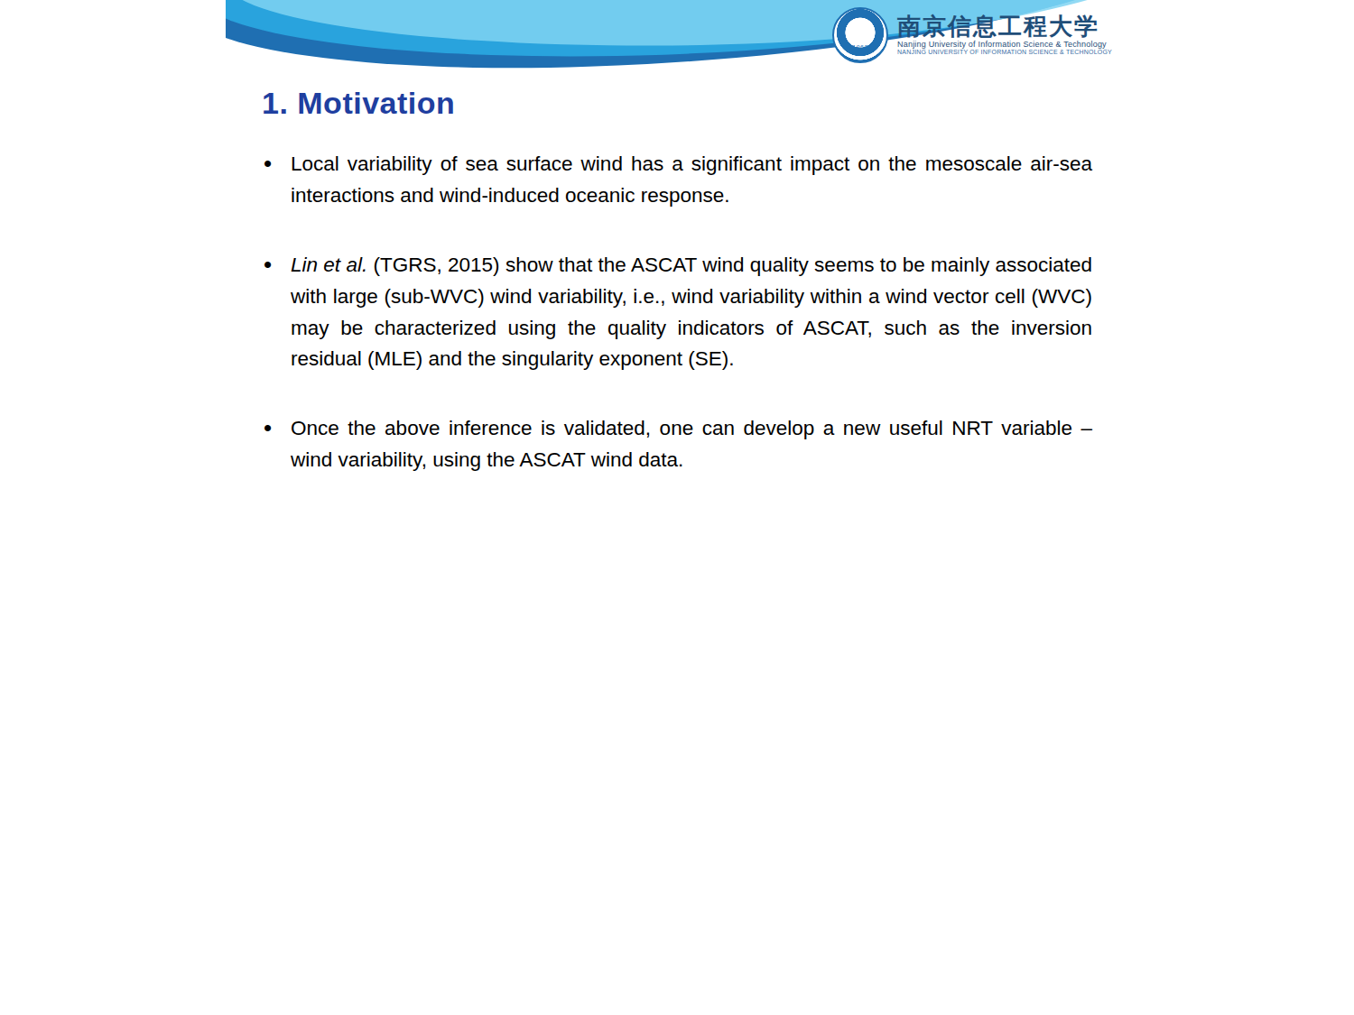南京信息工程大学
Nanjing University of Information Science & Technology NANJING UNIVERSITY OF INFORMATION SCIENCE & TECHNOLOGY
1. Motivation
Local variability of sea surface wind has a significant impact on the mesoscale air-sea interactions and wind-induced oceanic response.
Lin et al. (TGRS, 2015) show that the ASCAT wind quality seems to be mainly associated with large (sub-WVC) wind variability, i.e., wind variability within a wind vector cell (WVC) may be characterized using the quality indicators of ASCAT, such as the inversion residual (MLE) and the singularity exponent (SE).
Once the above inference is validated, one can develop a new useful NRT variable – wind variability, using the ASCAT wind data.